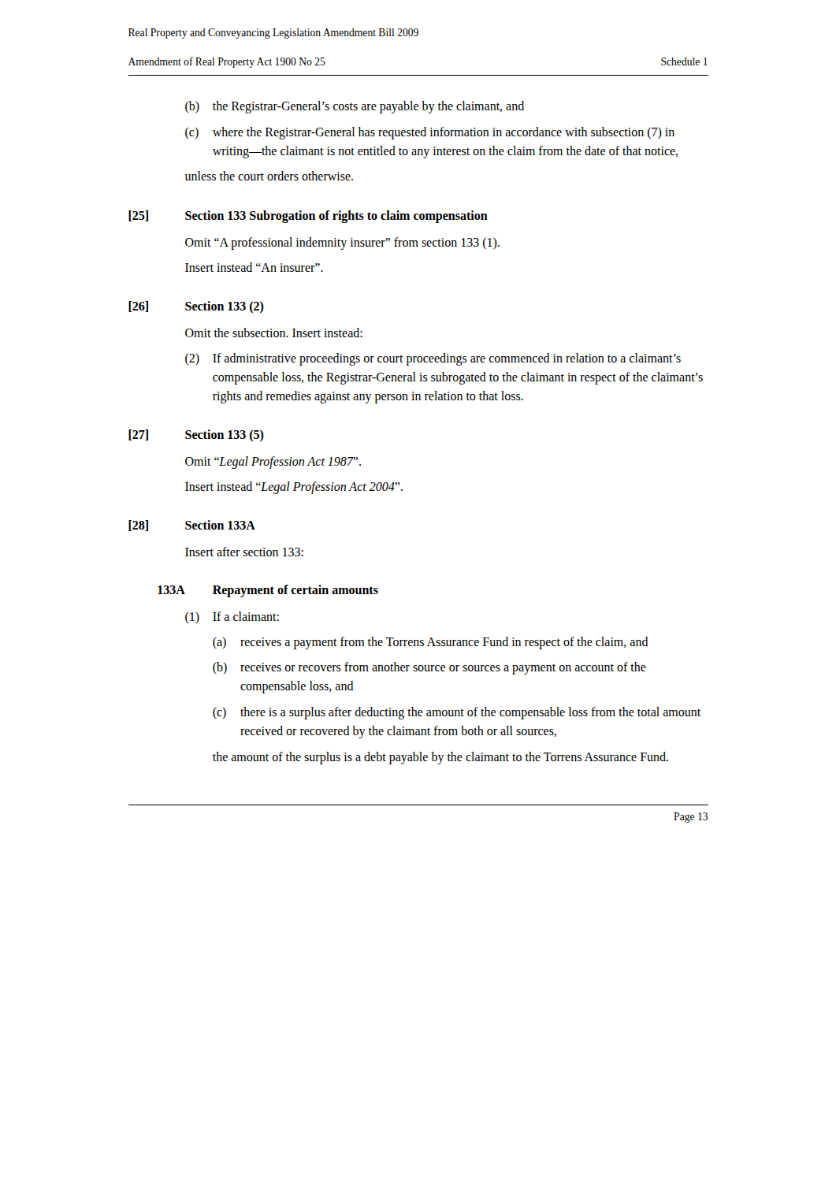Real Property and Conveyancing Legislation Amendment Bill 2009
Amendment of Real Property Act 1900 No 25 Schedule 1
(b) the Registrar-General’s costs are payable by the claimant, and
(c) where the Registrar-General has requested information in accordance with subsection (7) in writing—the claimant is not entitled to any interest on the claim from the date of that notice,
unless the court orders otherwise.
[25] Section 133 Subrogation of rights to claim compensation
Omit “A professional indemnity insurer” from section 133 (1).
Insert instead “An insurer”.
[26] Section 133 (2)
Omit the subsection. Insert instead:
(2) If administrative proceedings or court proceedings are commenced in relation to a claimant’s compensable loss, the Registrar-General is subrogated to the claimant in respect of the claimant’s rights and remedies against any person in relation to that loss.
[27] Section 133 (5)
Omit “Legal Profession Act 1987”.
Insert instead “Legal Profession Act 2004”.
[28] Section 133A
Insert after section 133:
133A Repayment of certain amounts
(1) If a claimant:
(a) receives a payment from the Torrens Assurance Fund in respect of the claim, and
(b) receives or recovers from another source or sources a payment on account of the compensable loss, and
(c) there is a surplus after deducting the amount of the compensable loss from the total amount received or recovered by the claimant from both or all sources,
the amount of the surplus is a debt payable by the claimant to the Torrens Assurance Fund.
Page 13